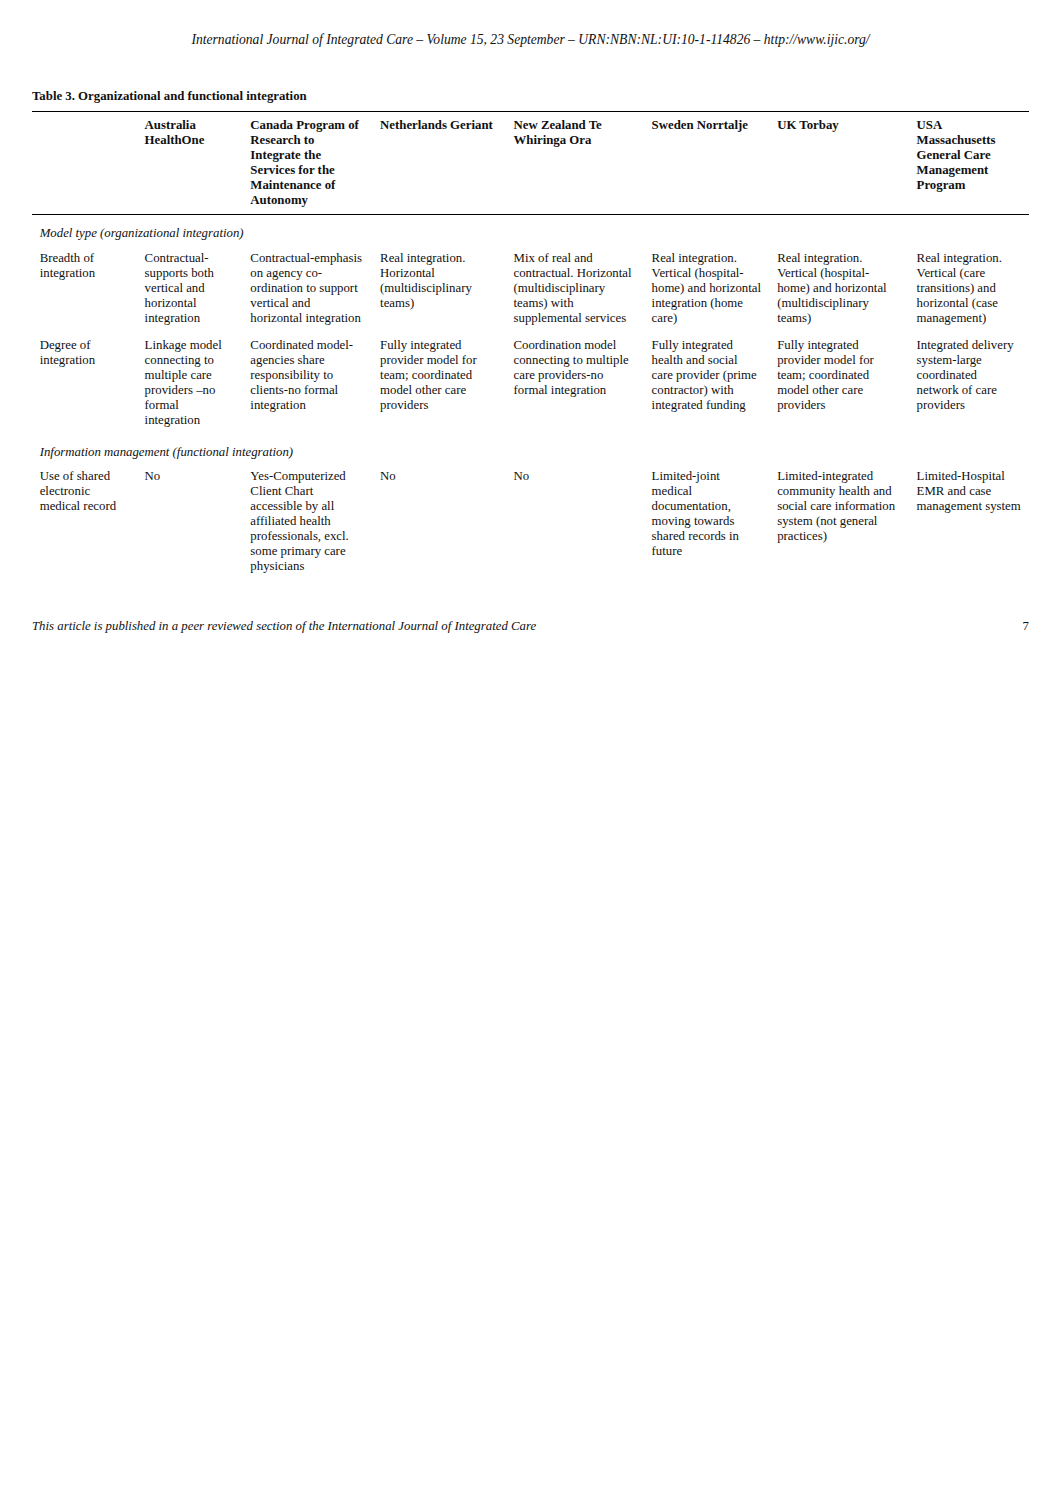International Journal of Integrated Care – Volume 15, 23 September – URN:NBN:NL:UI:10-1-114826 – http://www.ijic.org/
Table 3. Organizational and functional integration
| | Australia HealthOne | Canada Program of Research to Integrate the Services for the Maintenance of Autonomy | Netherlands Geriant | New Zealand Te Whiringa Ora | Sweden Norrtalje | UK Torbay | USA Massachusetts General Care Management Program |
| --- | --- | --- | --- | --- | --- | --- | --- |
| Model type (organizational integration) |
| Breadth of integration | Contractual-supports both vertical and horizontal integration | Contractual-emphasis on agency co-ordination to support vertical and horizontal integration | Real integration. Horizontal (multidisciplinary teams) | Mix of real and contractual. Horizontal (multidisciplinary teams) with supplemental services | Real integration. Vertical (hospital-home) and horizontal integration (home care) | Real integration. Vertical (hospital-home) and horizontal (multidisciplinary teams) | Real integration. Vertical (care transitions) and horizontal (case management) |
| Degree of integration | Linkage model connecting to multiple care providers –no formal integration | Coordinated model-agencies share responsibility to clients-no formal integration | Fully integrated provider model for team; coordinated model other care providers | Coordination model connecting to multiple care providers-no formal integration | Fully integrated health and social care provider (prime contractor) with integrated funding | Fully integrated provider model for team; coordinated model other care providers | Integrated delivery system-large coordinated network of care providers |
| Information management (functional integration) |
| Use of shared electronic medical record | No | Yes-Computerized Client Chart accessible by all affiliated health professionals, excl. some primary care physicians | No | No | Limited-joint medical documentation, moving towards shared records in future | Limited-integrated community health and social care information system (not general practices) | Limited-Hospital EMR and case management system |
This article is published in a peer reviewed section of the International Journal of Integrated Care 7